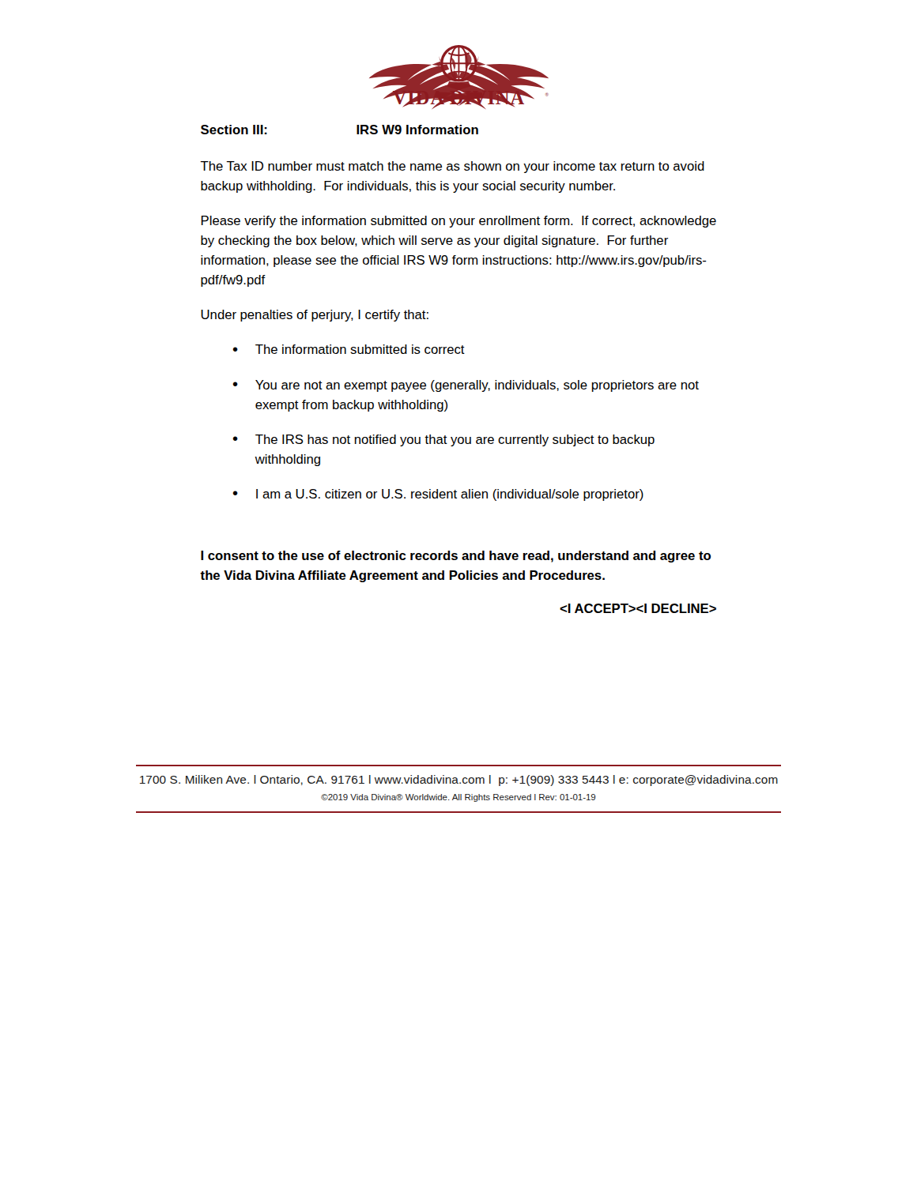VIDA DIVINA ®
Section III: IRS W9 Information
The Tax ID number must match the name as shown on your income tax return to avoid backup withholding. For individuals, this is your social security number.
Please verify the information submitted on your enrollment form. If correct, acknowledge by checking the box below, which will serve as your digital signature. For further information, please see the official IRS W9 form instructions: http://www.irs.gov/pub/irs-pdf/fw9.pdf
Under penalties of perjury, I certify that:
The information submitted is correct
You are not an exempt payee (generally, individuals, sole proprietors are not exempt from backup withholding)
The IRS has not notified you that you are currently subject to backup withholding
I am a U.S. citizen or U.S. resident alien (individual/sole proprietor)
I consent to the use of electronic records and have read, understand and agree to the Vida Divina Affiliate Agreement and Policies and Procedures.
<I ACCEPT><I DECLINE>
1700 S. Miliken Ave. l Ontario, CA. 91761 l www.vidadivina.com l p: +1(909) 333 5443 l e: corporate@vidadivina.com
©2019 Vida Divina® Worldwide. All Rights Reserved l Rev: 01-01-19